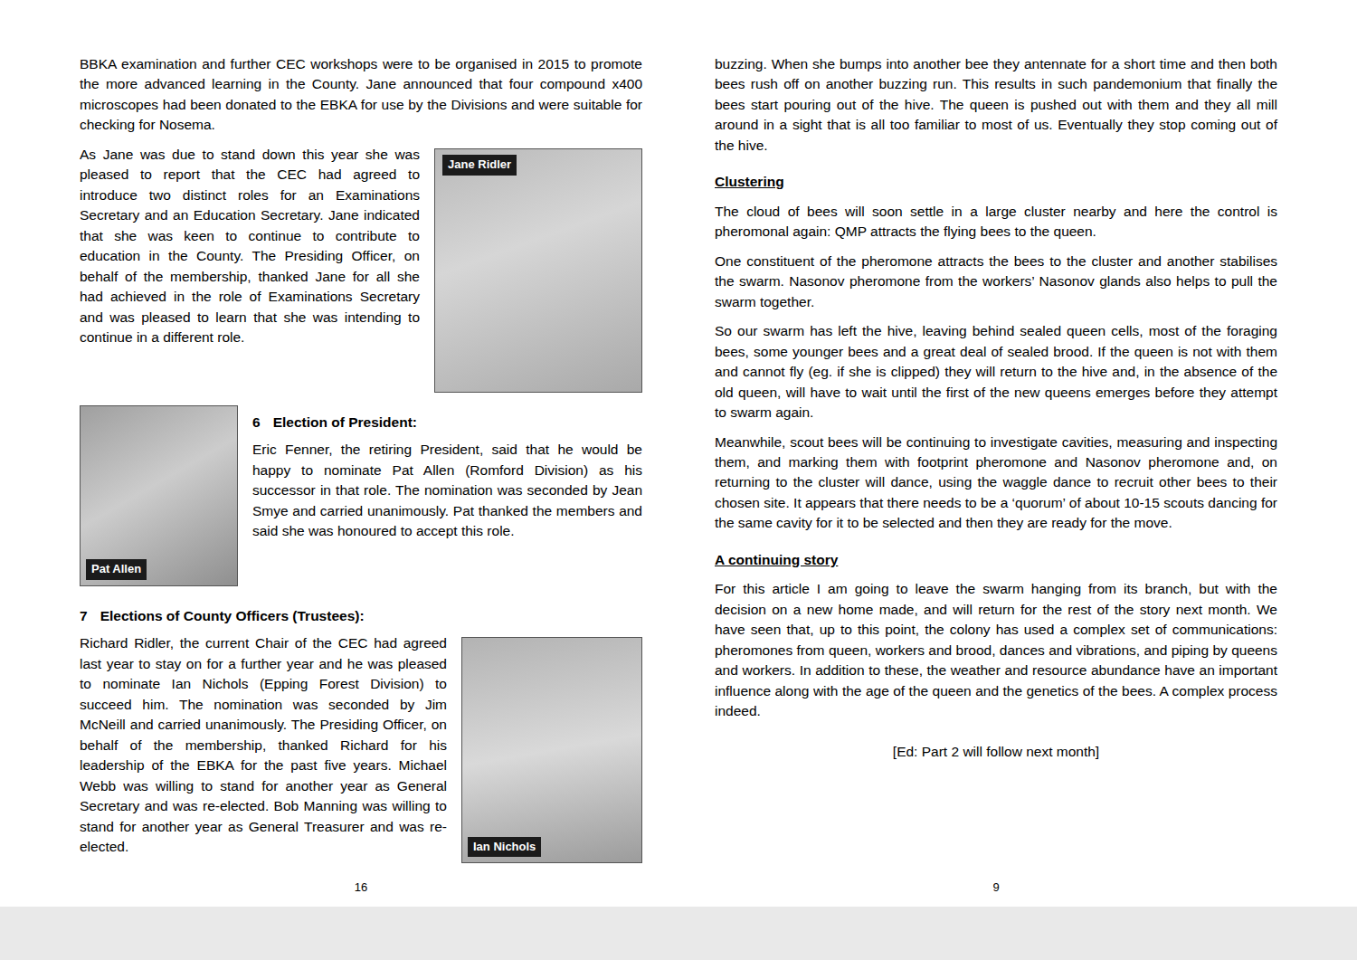BBKA examination and further CEC workshops were to be organised in 2015 to promote the more advanced learning in the County. Jane announced that four compound x400 microscopes had been donated to the EBKA for use by the Divisions and were suitable for checking for Nosema.
Jane Ridler
As Jane was due to stand down this year she was pleased to report that the CEC had agreed to introduce two distinct roles for an Examinations Secretary and an Education Secretary. Jane indicated that she was keen to continue to contribute to education in the County. The Presiding Officer, on behalf of the membership, thanked Jane for all she had achieved in the role of Examinations Secretary and was pleased to learn that she was intending to continue in a different role.
Pat Allen
6 Election of President:
Eric Fenner, the retiring President, said that he would be happy to nominate Pat Allen (Romford Division) as his successor in that role. The nomination was seconded by Jean Smye and carried unanimously. Pat thanked the members and said she was honoured to accept this role.
7 Elections of County Officers (Trustees):
Ian Nichols
Richard Ridler, the current Chair of the CEC had agreed last year to stay on for a further year and he was pleased to nominate Ian Nichols (Epping Forest Division) to succeed him. The nomination was seconded by Jim McNeill and carried unanimously. The Presiding Officer, on behalf of the membership, thanked Richard for his leadership of the EBKA for the past five years. Michael Webb was willing to stand for another year as General Secretary and was re-elected. Bob Manning was willing to stand for another year as General Treasurer and was re-elected.
16
buzzing. When she bumps into another bee they antennate for a short time and then both bees rush off on another buzzing run. This results in such pandemonium that finally the bees start pouring out of the hive. The queen is pushed out with them and they all mill around in a sight that is all too familiar to most of us. Eventually they stop coming out of the hive.
Clustering
The cloud of bees will soon settle in a large cluster nearby and here the control is pheromonal again: QMP attracts the flying bees to the queen.
One constituent of the pheromone attracts the bees to the cluster and another stabilises the swarm. Nasonov pheromone from the workers’ Nasonov glands also helps to pull the swarm together.
So our swarm has left the hive, leaving behind sealed queen cells, most of the foraging bees, some younger bees and a great deal of sealed brood. If the queen is not with them and cannot fly (eg. if she is clipped) they will return to the hive and, in the absence of the old queen, will have to wait until the first of the new queens emerges before they attempt to swarm again.
Meanwhile, scout bees will be continuing to investigate cavities, measuring and inspecting them, and marking them with footprint pheromone and Nasonov pheromone and, on returning to the cluster will dance, using the waggle dance to recruit other bees to their chosen site. It appears that there needs to be a ‘quorum’ of about 10-15 scouts dancing for the same cavity for it to be selected and then they are ready for the move.
A continuing story
For this article I am going to leave the swarm hanging from its branch, but with the decision on a new home made, and will return for the rest of the story next month. We have seen that, up to this point, the colony has used a complex set of communications: pheromones from queen, workers and brood, dances and vibrations, and piping by queens and workers. In addition to these, the weather and resource abundance have an important influence along with the age of the queen and the genetics of the bees. A complex process indeed.
[Ed: Part 2 will follow next month]
9